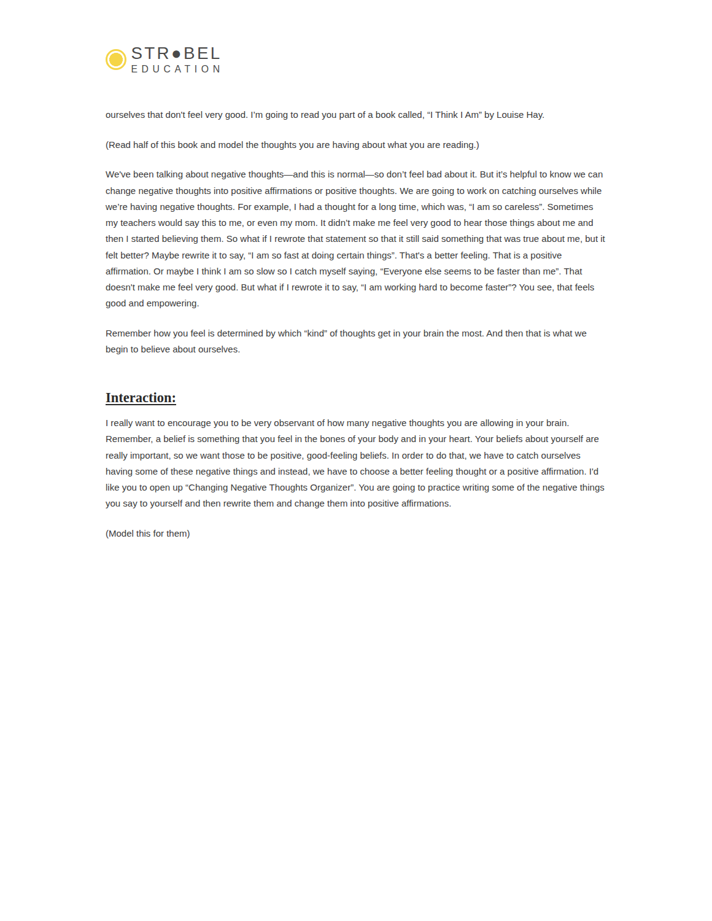STR●BEL
EDUCATION
ourselves that don't feel very good. I’m going to read you part of a book called, “I Think I Am” by Louise Hay.
(Read half of this book and model the thoughts you are having about what you are reading.)
We've been talking about negative thoughts—and this is normal—so don’t feel bad about it. But it’s helpful to know we can change negative thoughts into positive affirmations or positive thoughts. We are going to work on catching ourselves while we’re having negative thoughts. For example, I had a thought for a long time, which was, “I am so careless”. Sometimes my teachers would say this to me, or even my mom. It didn’t make me feel very good to hear those things about me and then I started believing them. So what if I rewrote that statement so that it still said something that was true about me, but it felt better? Maybe rewrite it to say, “I am so fast at doing certain things”. That's a better feeling. That is a positive affirmation. Or maybe I think I am so slow so I catch myself saying, “Everyone else seems to be faster than me”. That doesn't make me feel very good. But what if I rewrote it to say, “I am working hard to become faster”? You see, that feels good and empowering.
Remember how you feel is determined by which “kind” of thoughts get in your brain the most. And then that is what we begin to believe about ourselves.
Interaction:
I really want to encourage you to be very observant of how many negative thoughts you are allowing in your brain. Remember, a belief is something that you feel in the bones of your body and in your heart. Your beliefs about yourself are really important, so we want those to be positive, good-feeling beliefs. In order to do that, we have to catch ourselves having some of these negative things and instead, we have to choose a better feeling thought or a positive affirmation. I'd like you to open up “Changing Negative Thoughts Organizer”. You are going to practice writing some of the negative things you say to yourself and then rewrite them and change them into positive affirmations.
(Model this for them)